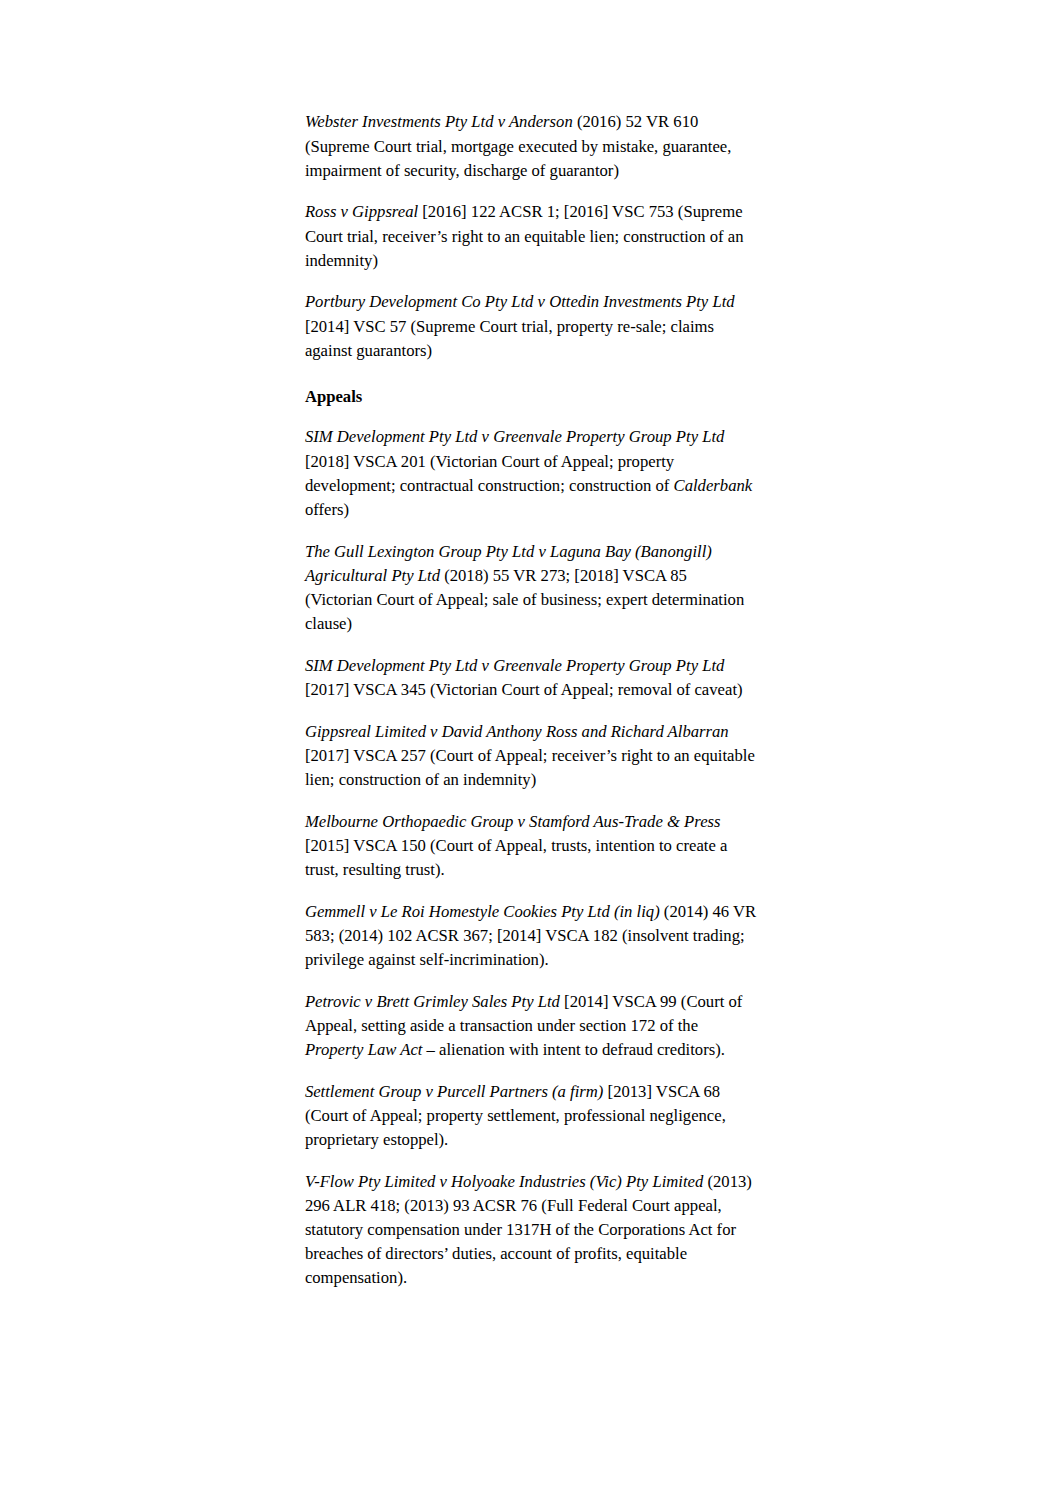Webster Investments Pty Ltd v Anderson (2016) 52 VR 610 (Supreme Court trial, mortgage executed by mistake, guarantee, impairment of security, discharge of guarantor)
Ross v Gippsreal [2016] 122 ACSR 1; [2016] VSC 753 (Supreme Court trial, receiver’s right to an equitable lien; construction of an indemnity)
Portbury Development Co Pty Ltd v Ottedin Investments Pty Ltd [2014] VSC 57 (Supreme Court trial, property re-sale; claims against guarantors)
Appeals
SIM Development Pty Ltd v Greenvale Property Group Pty Ltd [2018] VSCA 201 (Victorian Court of Appeal; property development; contractual construction; construction of Calderbank offers)
The Gull Lexington Group Pty Ltd v Laguna Bay (Banongill) Agricultural Pty Ltd (2018) 55 VR 273; [2018] VSCA 85 (Victorian Court of Appeal; sale of business; expert determination clause)
SIM Development Pty Ltd v Greenvale Property Group Pty Ltd [2017] VSCA 345 (Victorian Court of Appeal; removal of caveat)
Gippsreal Limited v David Anthony Ross and Richard Albarran [2017] VSCA 257 (Court of Appeal; receiver’s right to an equitable lien; construction of an indemnity)
Melbourne Orthopaedic Group v Stamford Aus-Trade & Press [2015] VSCA 150 (Court of Appeal, trusts, intention to create a trust, resulting trust).
Gemmell v Le Roi Homestyle Cookies Pty Ltd (in liq) (2014) 46 VR 583; (2014) 102 ACSR 367; [2014] VSCA 182 (insolvent trading; privilege against self-incrimination).
Petrovic v Brett Grimley Sales Pty Ltd [2014] VSCA 99 (Court of Appeal, setting aside a transaction under section 172 of the Property Law Act – alienation with intent to defraud creditors).
Settlement Group v Purcell Partners (a firm) [2013] VSCA 68 (Court of Appeal; property settlement, professional negligence, proprietary estoppel).
V-Flow Pty Limited v Holyoake Industries (Vic) Pty Limited (2013) 296 ALR 418; (2013) 93 ACSR 76 (Full Federal Court appeal, statutory compensation under 1317H of the Corporations Act for breaches of directors’ duties, account of profits, equitable compensation).